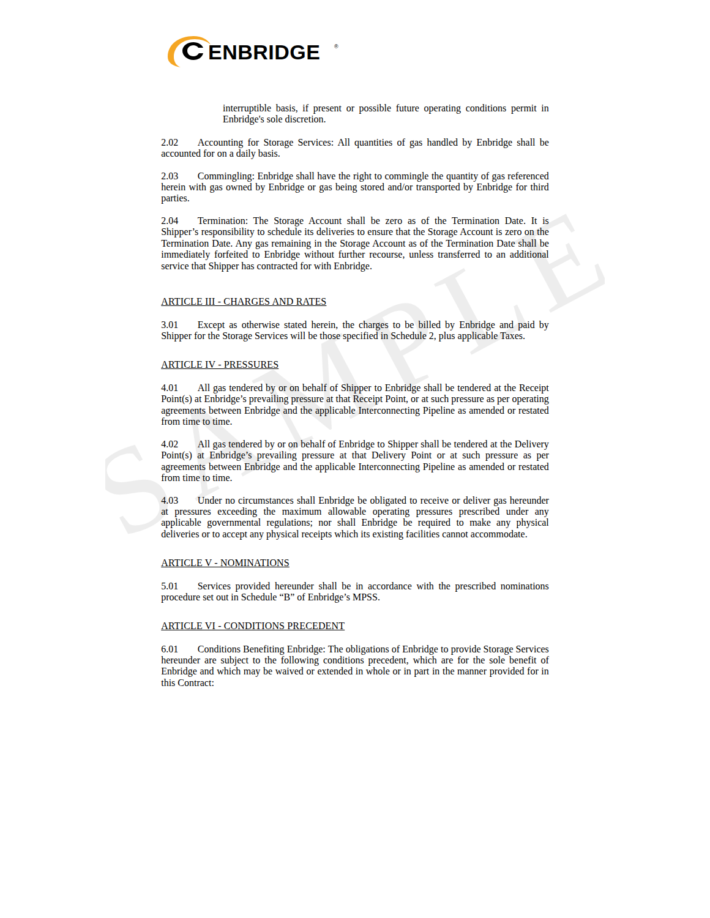SAMPLE
ENBRIDGE ®
interruptible basis, if present or possible future operating conditions permit in Enbridge's sole discretion.
2.02 Accounting for Storage Services: All quantities of gas handled by Enbridge shall be accounted for on a daily basis.
2.03 Commingling: Enbridge shall have the right to commingle the quantity of gas referenced herein with gas owned by Enbridge or gas being stored and/or transported by Enbridge for third parties.
2.04 Termination: The Storage Account shall be zero as of the Termination Date. It is Shipper’s responsibility to schedule its deliveries to ensure that the Storage Account is zero on the Termination Date. Any gas remaining in the Storage Account as of the Termination Date shall be immediately forfeited to Enbridge without further recourse, unless transferred to an additional service that Shipper has contracted for with Enbridge.
ARTICLE III - CHARGES AND RATES
3.01 Except as otherwise stated herein, the charges to be billed by Enbridge and paid by Shipper for the Storage Services will be those specified in Schedule 2, plus applicable Taxes.
ARTICLE IV - PRESSURES
4.01 All gas tendered by or on behalf of Shipper to Enbridge shall be tendered at the Receipt Point(s) at Enbridge’s prevailing pressure at that Receipt Point, or at such pressure as per operating agreements between Enbridge and the applicable Interconnecting Pipeline as amended or restated from time to time.
4.02 All gas tendered by or on behalf of Enbridge to Shipper shall be tendered at the Delivery Point(s) at Enbridge’s prevailing pressure at that Delivery Point or at such pressure as per agreements between Enbridge and the applicable Interconnecting Pipeline as amended or restated from time to time.
4.03 Under no circumstances shall Enbridge be obligated to receive or deliver gas hereunder at pressures exceeding the maximum allowable operating pressures prescribed under any applicable governmental regulations; nor shall Enbridge be required to make any physical deliveries or to accept any physical receipts which its existing facilities cannot accommodate.
ARTICLE V - NOMINATIONS
5.01 Services provided hereunder shall be in accordance with the prescribed nominations procedure set out in Schedule “B” of Enbridge’s MPSS.
ARTICLE VI - CONDITIONS PRECEDENT
6.01 Conditions Benefiting Enbridge: The obligations of Enbridge to provide Storage Services hereunder are subject to the following conditions precedent, which are for the sole benefit of Enbridge and which may be waived or extended in whole or in part in the manner provided for in this Contract: